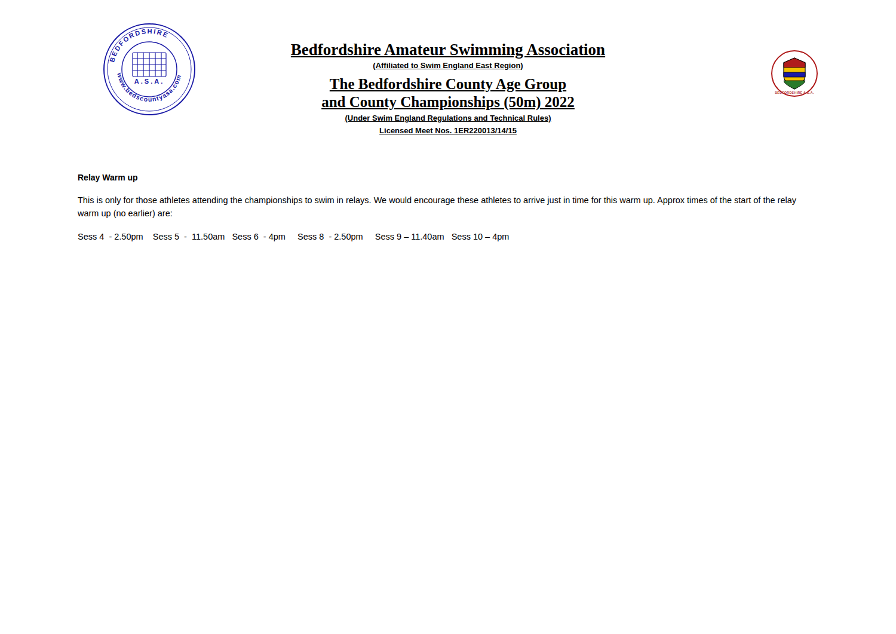BEDFORDSHIRE www.bedscountyasa.com A.S.A.
BEDFORDSHIRE A.S.A.
Bedfordshire Amateur Swimming Association
(Affiliated to Swim England East Region)
The Bedfordshire County Age Group
and County Championships (50m) 2022
(Under Swim England Regulations and Technical Rules)
Licensed Meet Nos. 1ER220013/14/15
Relay Warm up
This is only for those athletes attending the championships to swim in relays. We would encourage these athletes to arrive just in time for this warm up. Approx times of the start of the relay warm up (no earlier) are:
Sess 4 - 2.50pm Sess 5 - 11.50am Sess 6 - 4pm Sess 8 - 2.50pm Sess 9 – 11.40am Sess 10 – 4pm